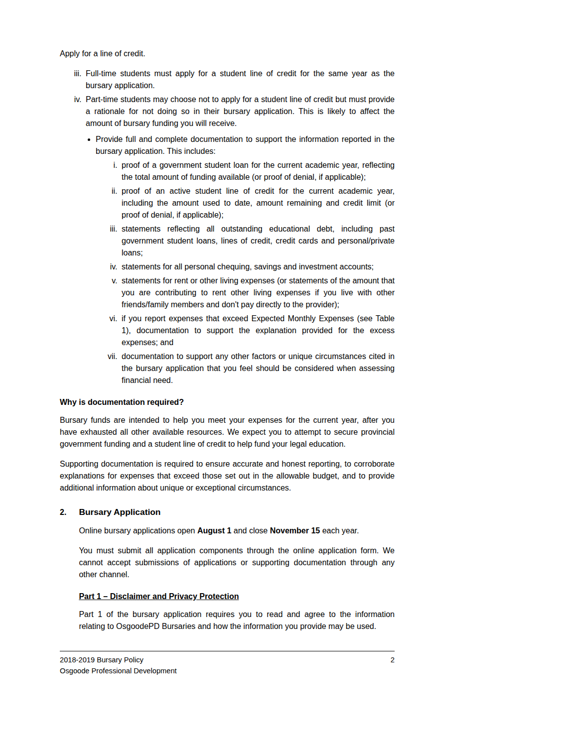Apply for a line of credit.
Full-time students must apply for a student line of credit for the same year as the bursary application.
Part-time students may choose not to apply for a student line of credit but must provide a rationale for not doing so in their bursary application. This is likely to affect the amount of bursary funding you will receive.
Provide full and complete documentation to support the information reported in the bursary application. This includes:
proof of a government student loan for the current academic year, reflecting the total amount of funding available (or proof of denial, if applicable);
proof of an active student line of credit for the current academic year, including the amount used to date, amount remaining and credit limit (or proof of denial, if applicable);
statements reflecting all outstanding educational debt, including past government student loans, lines of credit, credit cards and personal/private loans;
statements for all personal chequing, savings and investment accounts;
statements for rent or other living expenses (or statements of the amount that you are contributing to rent other living expenses if you live with other friends/family members and don't pay directly to the provider);
if you report expenses that exceed Expected Monthly Expenses (see Table 1), documentation to support the explanation provided for the excess expenses; and
documentation to support any other factors or unique circumstances cited in the bursary application that you feel should be considered when assessing financial need.
Why is documentation required?
Bursary funds are intended to help you meet your expenses for the current year, after you have exhausted all other available resources. We expect you to attempt to secure provincial government funding and a student line of credit to help fund your legal education.
Supporting documentation is required to ensure accurate and honest reporting, to corroborate explanations for expenses that exceed those set out in the allowable budget, and to provide additional information about unique or exceptional circumstances.
2. Bursary Application
Online bursary applications open August 1 and close November 15 each year.
You must submit all application components through the online application form. We cannot accept submissions of applications or supporting documentation through any other channel.
Part 1 – Disclaimer and Privacy Protection
Part 1 of the bursary application requires you to read and agree to the information relating to OsgoodePD Bursaries and how the information you provide may be used.
2018-2019 Bursary Policy
Osgoode Professional Development
2